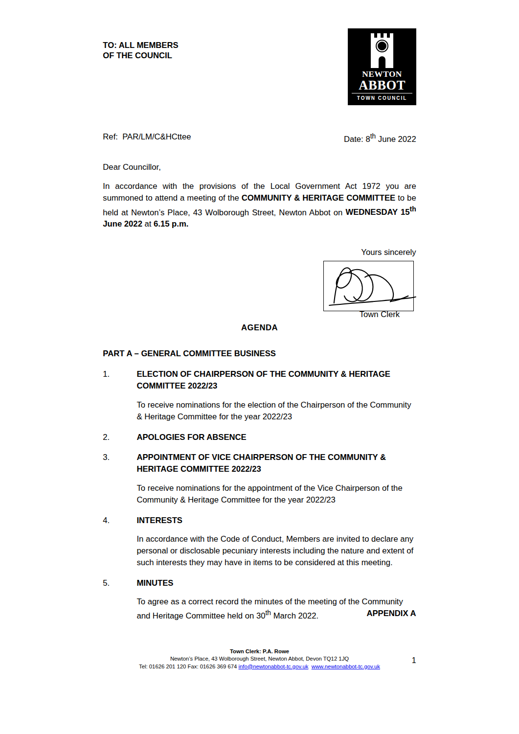NEWTON
ABBOT
TOWN COUNCIL
TO: ALL MEMBERS
OF THE COUNCIL
Ref: PAR/LM/C&HCttee
Date: 8th June 2022
Dear Councillor,
In accordance with the provisions of the Local Government Act 1972 you are summoned to attend a meeting of the COMMUNITY & HERITAGE COMMITTEE to be held at Newton’s Place, 43 Wolborough Street, Newton Abbot on WEDNESDAY 15th June 2022 at 6.15 p.m.
Yours sincerely
Town Clerk
AGENDA
PART A – GENERAL COMMITTEE BUSINESS
1.
ELECTION OF CHAIRPERSON OF THE COMMUNITY & HERITAGE COMMITTEE 2022/23
To receive nominations for the election of the Chairperson of the Community & Heritage Committee for the year 2022/23
2.
APOLOGIES FOR ABSENCE
3.
APPOINTMENT OF VICE CHAIRPERSON OF THE COMMUNITY & HERITAGE COMMITTEE 2022/23
To receive nominations for the appointment of the Vice Chairperson of the Community & Heritage Committee for the year 2022/23
4.
INTERESTS
In accordance with the Code of Conduct, Members are invited to declare any personal or disclosable pecuniary interests including the nature and extent of such interests they may have in items to be considered at this meeting.
5.
MINUTES
To agree as a correct record the minutes of the meeting of the Community and Heritage Committee held on 30th March 2022.APPENDIX A
Town Clerk: P.A. Rowe
Newton’s Place, 43 Wolborough Street, Newton Abbot, Devon TQ12 1JQ
Tel: 01626 201 120 Fax: 01626 369 674 info@newtonabbot-tc.gov.uk www.newtonabbot-tc.gov.uk
1